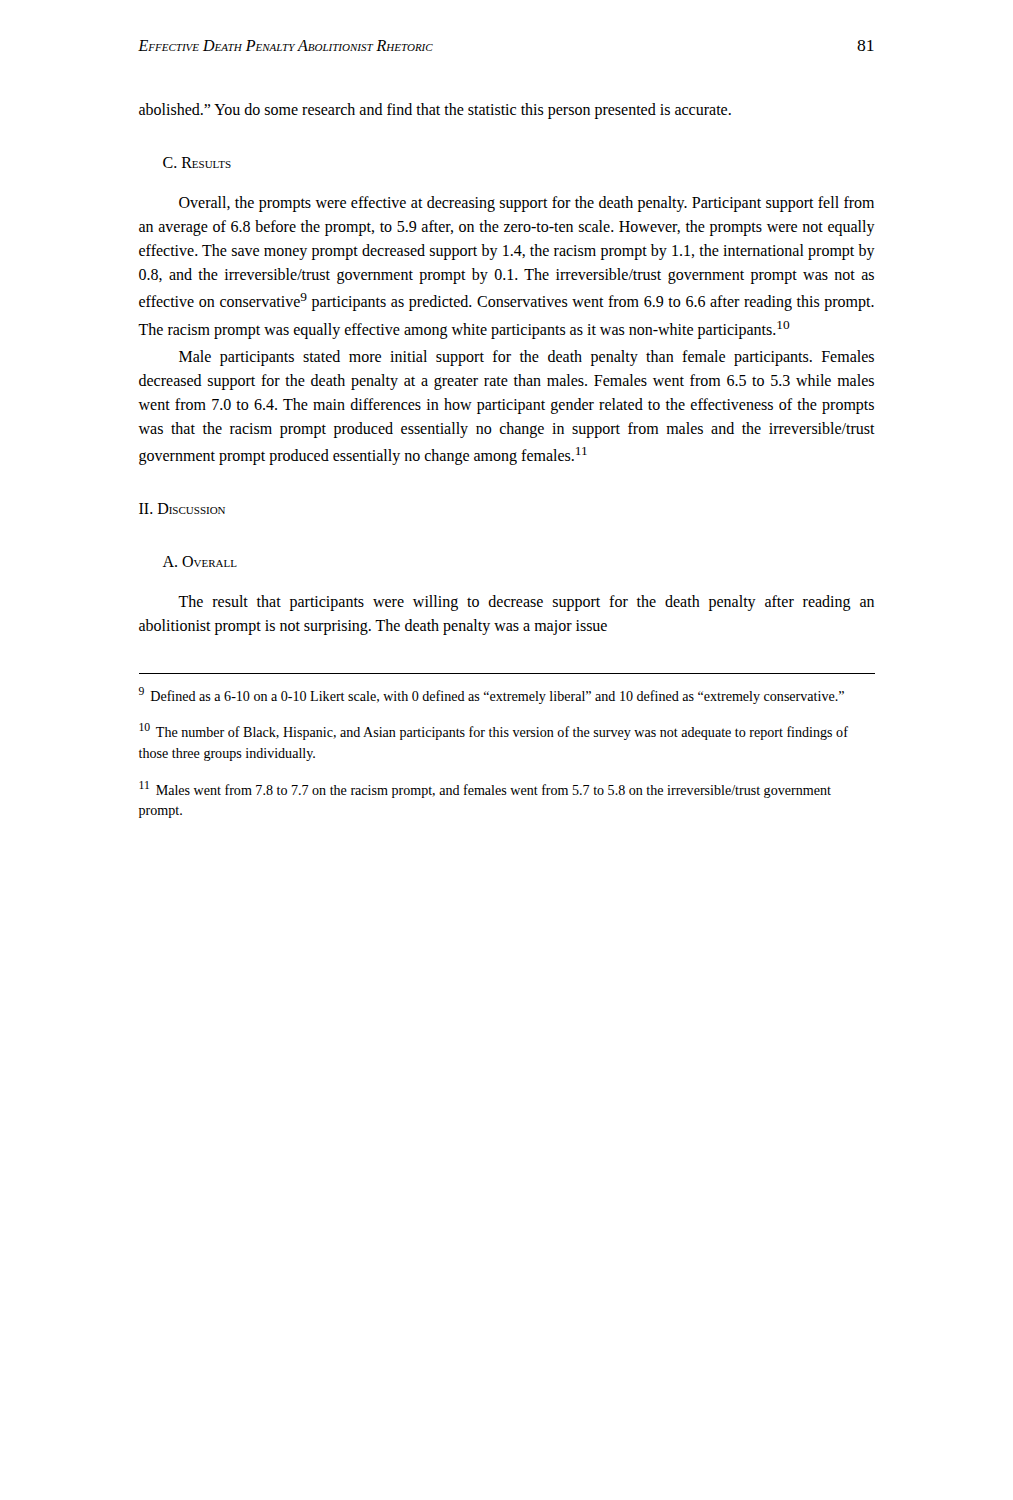Effective Death Penalty Abolitionist Rhetoric 81
abolished.” You do some research and find that the statistic this person presented is accurate.
C. Results
Overall, the prompts were effective at decreasing support for the death penalty. Participant support fell from an average of 6.8 before the prompt, to 5.9 after, on the zero-to-ten scale. However, the prompts were not equally effective. The save money prompt decreased support by 1.4, the racism prompt by 1.1, the international prompt by 0.8, and the irreversible/trust government prompt by 0.1. The irreversible/trust government prompt was not as effective on conservative9 participants as predicted. Conservatives went from 6.9 to 6.6 after reading this prompt. The racism prompt was equally effective among white participants as it was non-white participants.10
Male participants stated more initial support for the death penalty than female participants. Females decreased support for the death penalty at a greater rate than males. Females went from 6.5 to 5.3 while males went from 7.0 to 6.4. The main differences in how participant gender related to the effectiveness of the prompts was that the racism prompt produced essentially no change in support from males and the irreversible/trust government prompt produced essentially no change among females.11
II. Discussion
A. Overall
The result that participants were willing to decrease support for the death penalty after reading an abolitionist prompt is not surprising. The death penalty was a major issue
9 Defined as a 6-10 on a 0-10 Likert scale, with 0 defined as “extremely liberal” and 10 defined as “extremely conservative.”
10 The number of Black, Hispanic, and Asian participants for this version of the survey was not adequate to report findings of those three groups individually.
11 Males went from 7.8 to 7.7 on the racism prompt, and females went from 5.7 to 5.8 on the irreversible/trust government prompt.